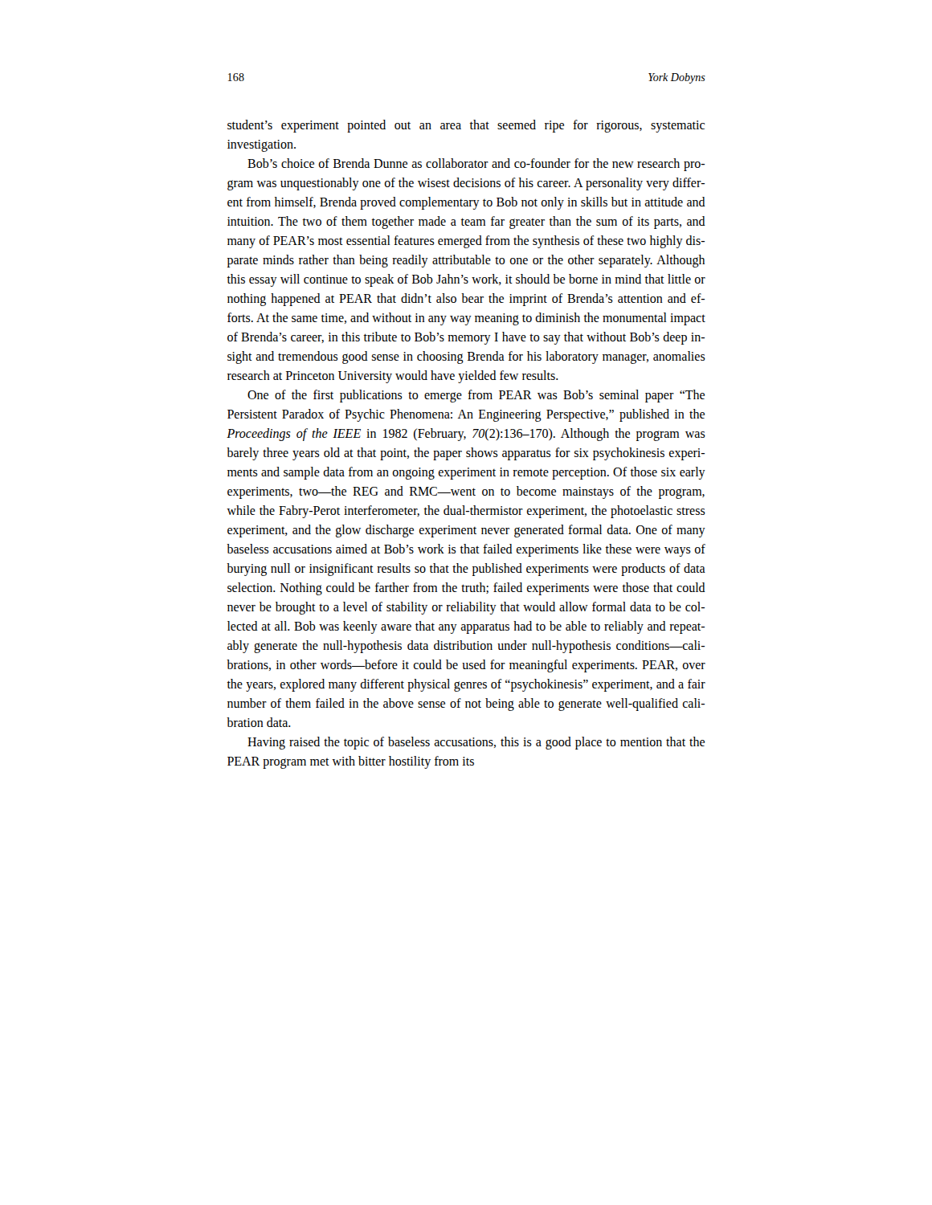168 York Dobyns
student’s experiment pointed out an area that seemed ripe for rigorous, systematic investigation.
Bob’s choice of Brenda Dunne as collaborator and co-founder for the new research program was unquestionably one of the wisest decisions of his career. A personality very different from himself, Brenda proved complementary to Bob not only in skills but in attitude and intuition. The two of them together made a team far greater than the sum of its parts, and many of PEAR’s most essential features emerged from the synthesis of these two highly disparate minds rather than being readily attributable to one or the other separately. Although this essay will continue to speak of Bob Jahn’s work, it should be borne in mind that little or nothing happened at PEAR that didn’t also bear the imprint of Brenda’s attention and efforts. At the same time, and without in any way meaning to diminish the monumental impact of Brenda’s career, in this tribute to Bob’s memory I have to say that without Bob’s deep insight and tremendous good sense in choosing Brenda for his laboratory manager, anomalies research at Princeton University would have yielded few results.
One of the first publications to emerge from PEAR was Bob’s seminal paper “The Persistent Paradox of Psychic Phenomena: An Engineering Perspective,” published in the Proceedings of the IEEE in 1982 (February, 70(2):136–170). Although the program was barely three years old at that point, the paper shows apparatus for six psychokinesis experiments and sample data from an ongoing experiment in remote perception. Of those six early experiments, two—the REG and RMC—went on to become mainstays of the program, while the Fabry-Perot interferometer, the dual-thermistor experiment, the photoelastic stress experiment, and the glow discharge experiment never generated formal data. One of many baseless accusations aimed at Bob’s work is that failed experiments like these were ways of burying null or insignificant results so that the published experiments were products of data selection. Nothing could be farther from the truth; failed experiments were those that could never be brought to a level of stability or reliability that would allow formal data to be collected at all. Bob was keenly aware that any apparatus had to be able to reliably and repeatably generate the null-hypothesis data distribution under null-hypothesis conditions—calibrations, in other words—before it could be used for meaningful experiments. PEAR, over the years, explored many different physical genres of “psychokinesis” experiment, and a fair number of them failed in the above sense of not being able to generate well-qualified calibration data.
Having raised the topic of baseless accusations, this is a good place to mention that the PEAR program met with bitter hostility from its